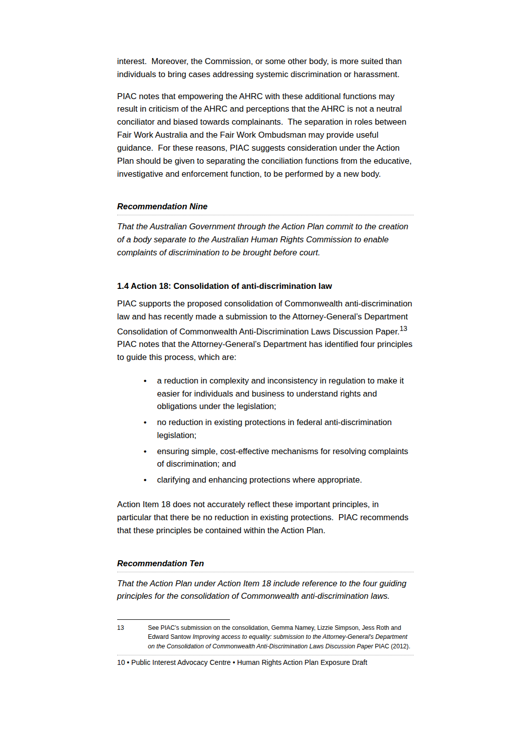interest. Moreover, the Commission, or some other body, is more suited than individuals to bring cases addressing systemic discrimination or harassment.
PIAC notes that empowering the AHRC with these additional functions may result in criticism of the AHRC and perceptions that the AHRC is not a neutral conciliator and biased towards complainants. The separation in roles between Fair Work Australia and the Fair Work Ombudsman may provide useful guidance. For these reasons, PIAC suggests consideration under the Action Plan should be given to separating the conciliation functions from the educative, investigative and enforcement function, to be performed by a new body.
Recommendation Nine
That the Australian Government through the Action Plan commit to the creation of a body separate to the Australian Human Rights Commission to enable complaints of discrimination to be brought before court.
1.4 Action 18: Consolidation of anti-discrimination law
PIAC supports the proposed consolidation of Commonwealth anti-discrimination law and has recently made a submission to the Attorney-General’s Department Consolidation of Commonwealth Anti-Discrimination Laws Discussion Paper.13 PIAC notes that the Attorney-General’s Department has identified four principles to guide this process, which are:
a reduction in complexity and inconsistency in regulation to make it easier for individuals and business to understand rights and obligations under the legislation;
no reduction in existing protections in federal anti-discrimination legislation;
ensuring simple, cost-effective mechanisms for resolving complaints of discrimination; and
clarifying and enhancing protections where appropriate.
Action Item 18 does not accurately reflect these important principles, in particular that there be no reduction in existing protections. PIAC recommends that these principles be contained within the Action Plan.
Recommendation Ten
That the Action Plan under Action Item 18 include reference to the four guiding principles for the consolidation of Commonwealth anti-discrimination laws.
13
See PIAC’s submission on the consolidation, Gemma Namey, Lizzie Simpson, Jess Roth and Edward Santow Improving access to equality: submission to the Attorney-General's Department on the Consolidation of Commonwealth Anti-Discrimination Laws Discussion Paper PIAC (2012).
10 • Public Interest Advocacy Centre • Human Rights Action Plan Exposure Draft